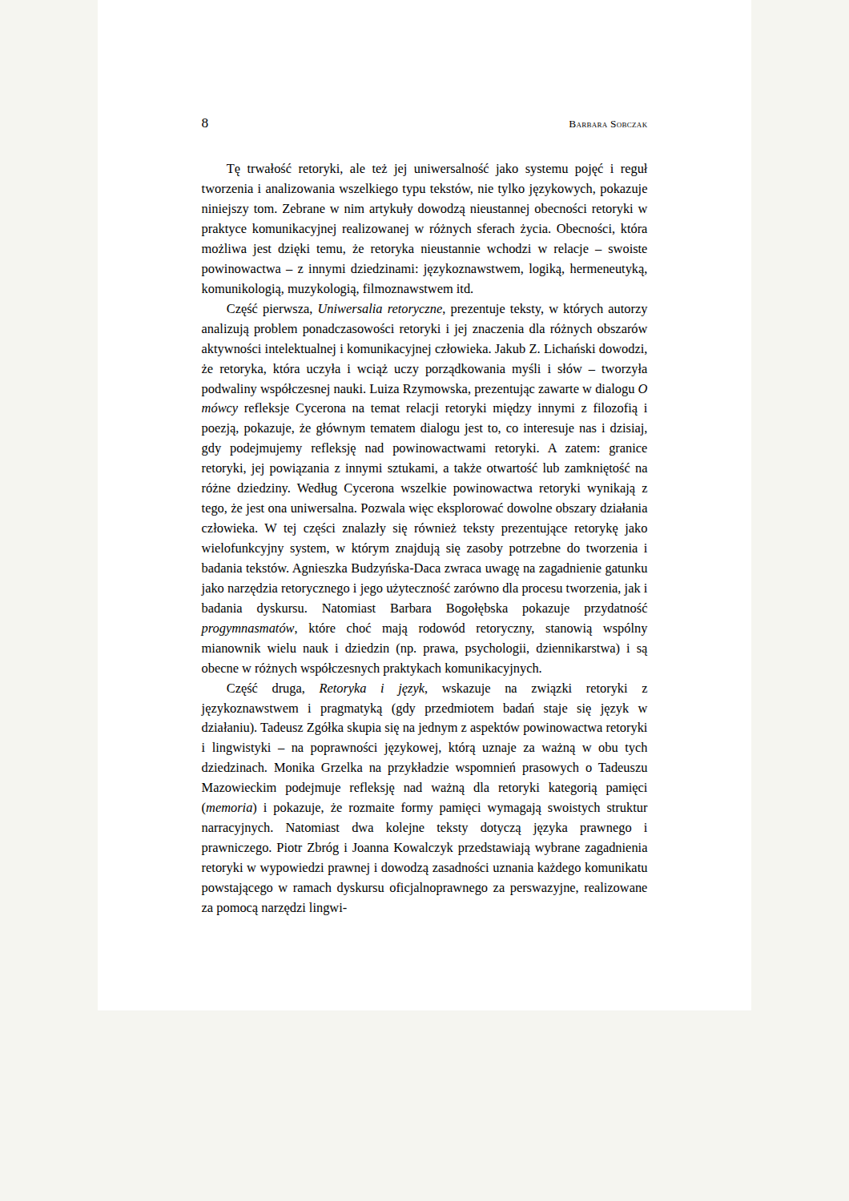8 Barbara Sobczak
Tę trwałość retoryki, ale też jej uniwersalność jako systemu pojęć i reguł tworzenia i analizowania wszelkiego typu tekstów, nie tylko językowych, pokazuje niniejszy tom. Zebrane w nim artykuły dowodzą nieustannej obecności retoryki w praktyce komunikacyjnej realizowanej w różnych sferach życia. Obecności, która możliwa jest dzięki temu, że retoryka nieustannie wchodzi w relacje – swoiste powinowactwa – z innymi dziedzinami: językoznawstwem, logiką, hermeneutyką, komunikologią, muzykologią, filmoznawstwem itd.
Część pierwsza, Uniwersalia retoryczne, prezentuje teksty, w których autorzy analizują problem ponadczasowości retoryki i jej znaczenia dla różnych obszarów aktywności intelektualnej i komunikacyjnej człowieka. Jakub Z. Lichański dowodzi, że retoryka, która uczyła i wciąż uczy porządkowania myśli i słów – tworzyła podwaliny współczesnej nauki. Luiza Rzymowska, prezentując zawarte w dialogu O mówcy refleksje Cycerona na temat relacji retoryki między innymi z filozofią i poezją, pokazuje, że głównym tematem dialogu jest to, co interesuje nas i dzisiaj, gdy podejmujemy refleksję nad powinowactwami retoryki. A zatem: granice retoryki, jej powiązania z innymi sztukami, a także otwartość lub zamkniętość na różne dziedziny. Według Cycerona wszelkie powinowactwa retoryki wynikają z tego, że jest ona uniwersalna. Pozwala więc eksplorować dowolne obszary działania człowieka. W tej części znalazły się również teksty prezentujące retorykę jako wielofunkcyjny system, w którym znajdują się zasoby potrzebne do tworzenia i badania tekstów. Agnieszka Budzyńska-Daca zwraca uwagę na zagadnienie gatunku jako narzędzia retorycznego i jego użyteczność zarówno dla procesu tworzenia, jak i badania dyskursu. Natomiast Barbara Bogołębska pokazuje przydatność progymnasmatów, które choć mają rodowód retoryczny, stanowią wspólny mianownik wielu nauk i dziedzin (np. prawa, psychologii, dziennikarstwa) i są obecne w różnych współczesnych praktykach komunikacyjnych.
Część druga, Retoryka i język, wskazuje na związki retoryki z językoznawstwem i pragmatyką (gdy przedmiotem badań staje się język w działaniu). Tadeusz Zgółka skupia się na jednym z aspektów powinowactwa retoryki i lingwistyki – na poprawności językowej, którą uznaje za ważną w obu tych dziedzinach. Monika Grzelka na przykładzie wspomnień prasowych o Tadeuszu Mazowieckim podejmuje refleksję nad ważną dla retoryki kategorią pamięci (memoria) i pokazuje, że rozmaite formy pamięci wymagają swoistych struktur narracyjnych. Natomiast dwa kolejne teksty dotyczą języka prawnego i prawniczego. Piotr Zbróg i Joanna Kowalczyk przedstawiają wybrane zagadnienia retoryki w wypowiedzi prawnej i dowodzą zasadności uznania każdego komunikatu powstającego w ramach dyskursu oficjalnoprawnego za perswazyjne, realizowane za pomocą narzędzi lingwi-